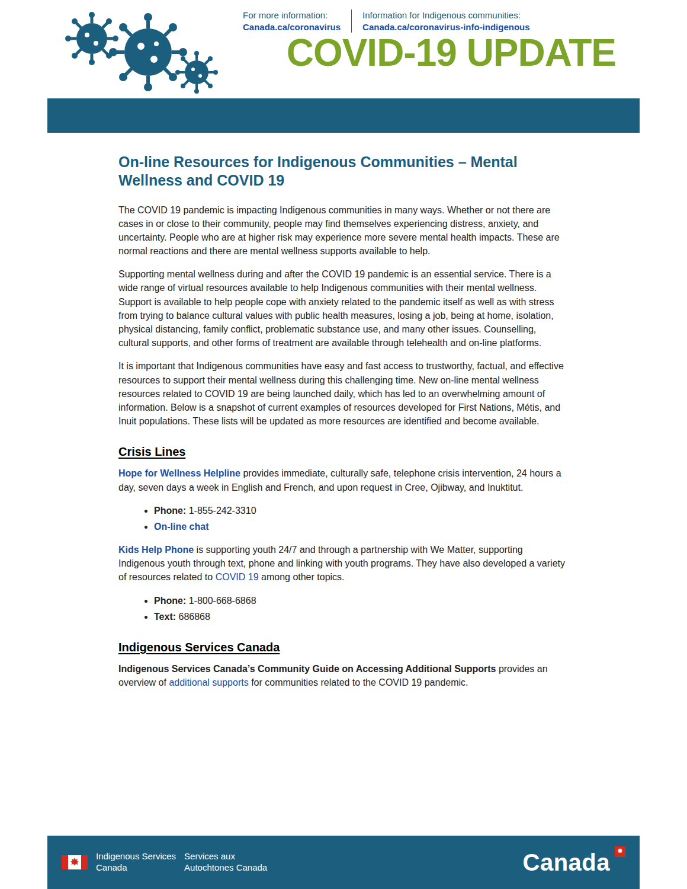For more information: Canada.ca/coronavirus
Information for Indigenous communities: Canada.ca/coronavirus-info-indigenous
COVID-19 UPDATE
On-line Resources for Indigenous Communities – Mental Wellness and COVID 19
The COVID 19 pandemic is impacting Indigenous communities in many ways. Whether or not there are cases in or close to their community, people may find themselves experiencing distress, anxiety, and uncertainty. People who are at higher risk may experience more severe mental health impacts. These are normal reactions and there are mental wellness supports available to help.
Supporting mental wellness during and after the COVID 19 pandemic is an essential service. There is a wide range of virtual resources available to help Indigenous communities with their mental wellness. Support is available to help people cope with anxiety related to the pandemic itself as well as with stress from trying to balance cultural values with public health measures, losing a job, being at home, isolation, physical distancing, family conflict, problematic substance use, and many other issues. Counselling, cultural supports, and other forms of treatment are available through telehealth and on-line platforms.
It is important that Indigenous communities have easy and fast access to trustworthy, factual, and effective resources to support their mental wellness during this challenging time. New on-line mental wellness resources related to COVID 19 are being launched daily, which has led to an overwhelming amount of information. Below is a snapshot of current examples of resources developed for First Nations, Métis, and Inuit populations. These lists will be updated as more resources are identified and become available.
Crisis Lines
Hope for Wellness Helpline provides immediate, culturally safe, telephone crisis intervention, 24 hours a day, seven days a week in English and French, and upon request in Cree, Ojibway, and Inuktitut.
Phone: 1-855-242-3310
On-line chat
Kids Help Phone is supporting youth 24/7 and through a partnership with We Matter, supporting Indigenous youth through text, phone and linking with youth programs. They have also developed a variety of resources related to COVID 19 among other topics.
Phone: 1-800-668-6868
Text: 686868
Indigenous Services Canada
Indigenous Services Canada’s Community Guide on Accessing Additional Supports provides an overview of additional supports for communities related to the COVID 19 pandemic.
Indigenous Services
Canada
Services aux
Autochtones Canada
Canada